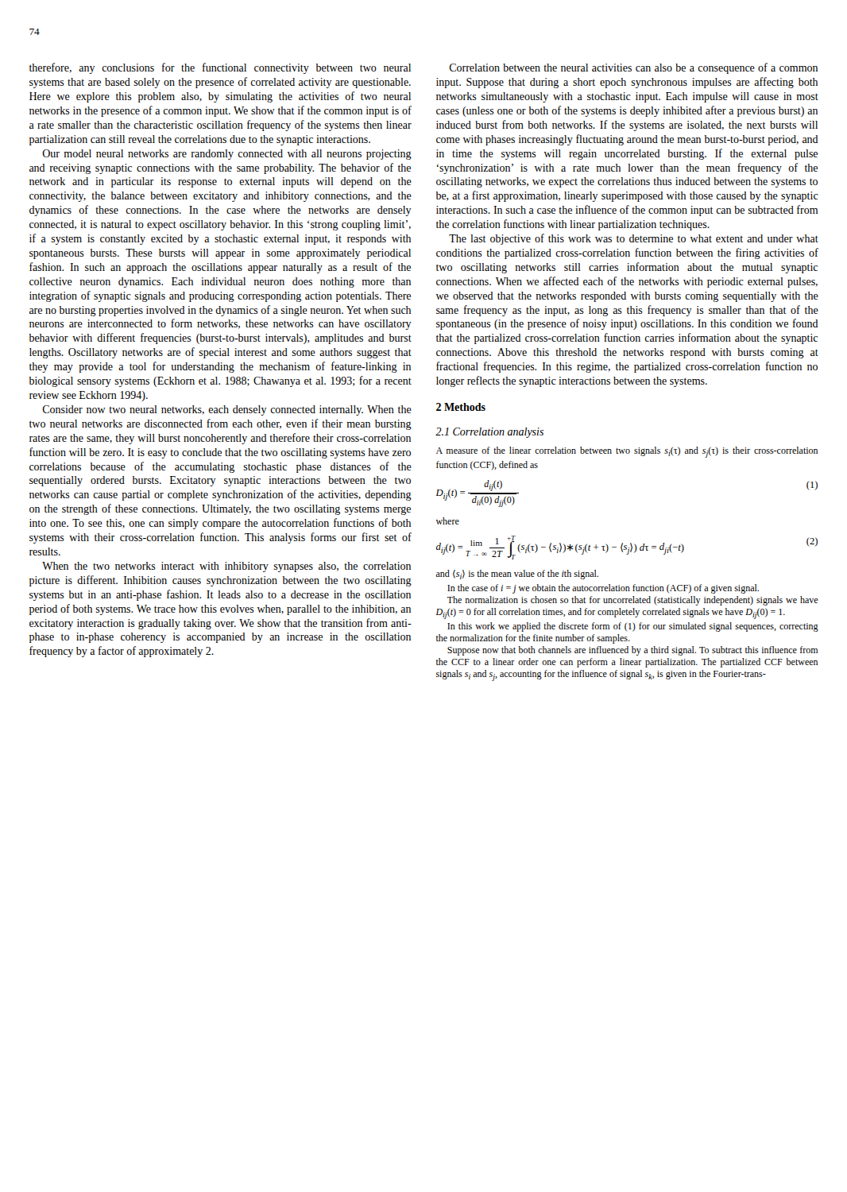74
therefore, any conclusions for the functional connectivity between two neural systems that are based solely on the presence of correlated activity are questionable. Here we explore this problem also, by simulating the activities of two neural networks in the presence of a common input. We show that if the common input is of a rate smaller than the characteristic oscillation frequency of the systems then linear partialization can still reveal the correlations due to the synaptic interactions.
Our model neural networks are randomly connected with all neurons projecting and receiving synaptic connections with the same probability. The behavior of the network and in particular its response to external inputs will depend on the connectivity, the balance between excitatory and inhibitory connections, and the dynamics of these connections. In the case where the networks are densely connected, it is natural to expect oscillatory behavior. In this ‘strong coupling limit’, if a system is constantly excited by a stochastic external input, it responds with spontaneous bursts. These bursts will appear in some approximately periodical fashion. In such an approach the oscillations appear naturally as a result of the collective neuron dynamics. Each individual neuron does nothing more than integration of synaptic signals and producing corresponding action potentials. There are no bursting properties involved in the dynamics of a single neuron. Yet when such neurons are interconnected to form networks, these networks can have oscillatory behavior with different frequencies (burst-to-burst intervals), amplitudes and burst lengths. Oscillatory networks are of special interest and some authors suggest that they may provide a tool for understanding the mechanism of feature-linking in biological sensory systems (Eckhorn et al. 1988; Chawanya et al. 1993; for a recent review see Eckhorn 1994).
Consider now two neural networks, each densely connected internally. When the two neural networks are disconnected from each other, even if their mean bursting rates are the same, they will burst noncoherently and therefore their cross-correlation function will be zero. It is easy to conclude that the two oscillating systems have zero correlations because of the accumulating stochastic phase distances of the sequentially ordered bursts. Excitatory synaptic interactions between the two networks can cause partial or complete synchronization of the activities, depending on the strength of these connections. Ultimately, the two oscillating systems merge into one. To see this, one can simply compare the autocorrelation functions of both systems with their cross-correlation function. This analysis forms our first set of results.
When the two networks interact with inhibitory synapses also, the correlation picture is different. Inhibition causes synchronization between the two oscillating systems but in an anti-phase fashion. It leads also to a decrease in the oscillation period of both systems. We trace how this evolves when, parallel to the inhibition, an excitatory interaction is gradually taking over. We show that the transition from anti-phase to in-phase coherency is accompanied by an increase in the oscillation frequency by a factor of approximately 2.
Correlation between the neural activities can also be a consequence of a common input. Suppose that during a short epoch synchronous impulses are affecting both networks simultaneously with a stochastic input. Each impulse will cause in most cases (unless one or both of the systems is deeply inhibited after a previous burst) an induced burst from both networks. If the systems are isolated, the next bursts will come with phases increasingly fluctuating around the mean burst-to-burst period, and in time the systems will regain uncorrelated bursting. If the external pulse ‘synchronization’ is with a rate much lower than the mean frequency of the oscillating networks, we expect the correlations thus induced between the systems to be, at a first approximation, linearly superimposed with those caused by the synaptic interactions. In such a case the influence of the common input can be subtracted from the correlation functions with linear partialization techniques.
The last objective of this work was to determine to what extent and under what conditions the partialized cross-correlation function between the firing activities of two oscillating networks still carries information about the mutual synaptic connections. When we affected each of the networks with periodic external pulses, we observed that the networks responded with bursts coming sequentially with the same frequency as the input, as long as this frequency is smaller than that of the spontaneous (in the presence of noisy input) oscillations. In this condition we found that the partialized cross-correlation function carries information about the synaptic connections. Above this threshold the networks respond with bursts coming at fractional frequencies. In this regime, the partialized cross-correlation function no longer reflects the synaptic interactions between the systems.
2 Methods
2.1 Correlation analysis
A measure of the linear correlation between two signals si(τ) and sj(τ) is their cross-correlation function (CCF), defined as
Dij(t) = dij(t) dii(0) djj(0) (1)
where
dij(t) = lim T → ∞ 12T +T∫−T (si(τ) − ⟨si⟩)∗(sj(t + τ) − ⟨sj⟩) dτ = dji(−t) (2)
and ⟨si⟩ is the mean value of the ith signal.
In the case of i = j we obtain the autocorrelation function (ACF) of a given signal.
The normalization is chosen so that for uncorrelated (statistically independent) signals we have Dij(t) = 0 for all correlation times, and for completely correlated signals we have Dij(0) = 1.
In this work we applied the discrete form of (1) for our simulated signal sequences, correcting the normalization for the finite number of samples.
Suppose now that both channels are influenced by a third signal. To subtract this influence from the CCF to a linear order one can perform a linear partialization. The partialized CCF between signals si and sj, accounting for the influence of signal sk, is given in the Fourier-trans-